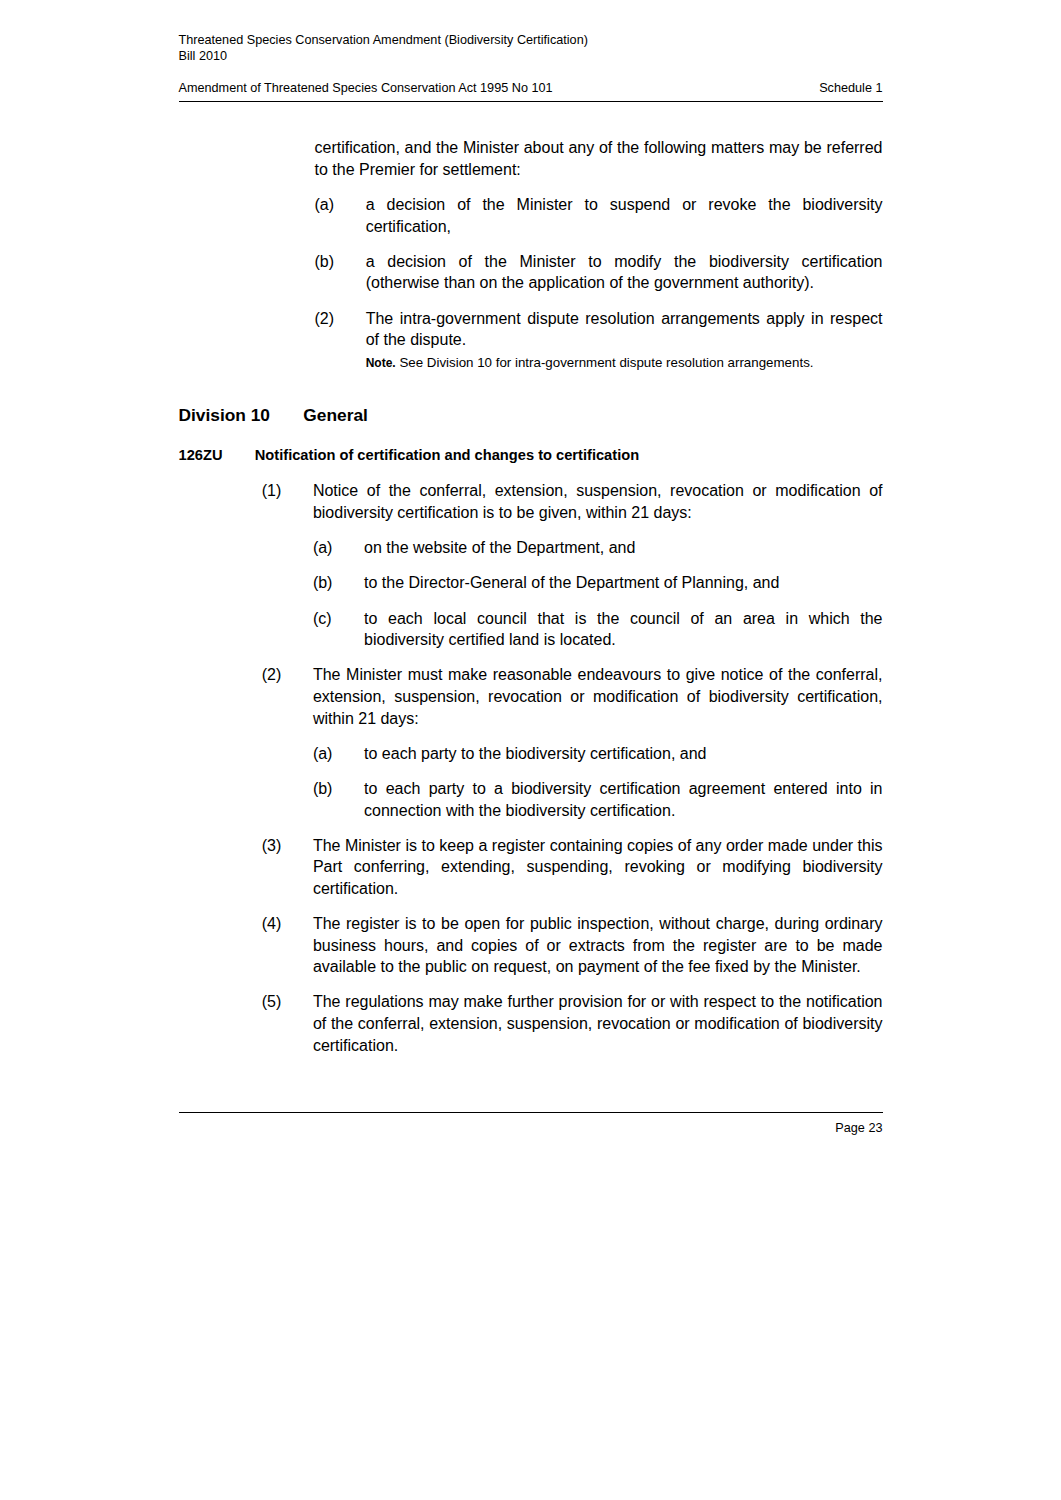Threatened Species Conservation Amendment (Biodiversity Certification)
Bill 2010
Amendment of Threatened Species Conservation Act 1995 No 101 Schedule 1
certification, and the Minister about any of the following matters may be referred to the Premier for settlement:
(a) a decision of the Minister to suspend or revoke the biodiversity certification,
(b) a decision of the Minister to modify the biodiversity certification (otherwise than on the application of the government authority).
(2) The intra-government dispute resolution arrangements apply in respect of the dispute.
Note. See Division 10 for intra-government dispute resolution arrangements.
Division 10 General
126ZU Notification of certification and changes to certification
(1) Notice of the conferral, extension, suspension, revocation or modification of biodiversity certification is to be given, within 21 days:
(a) on the website of the Department, and
(b) to the Director-General of the Department of Planning, and
(c) to each local council that is the council of an area in which the biodiversity certified land is located.
(2) The Minister must make reasonable endeavours to give notice of the conferral, extension, suspension, revocation or modification of biodiversity certification, within 21 days:
(a) to each party to the biodiversity certification, and
(b) to each party to a biodiversity certification agreement entered into in connection with the biodiversity certification.
(3) The Minister is to keep a register containing copies of any order made under this Part conferring, extending, suspending, revoking or modifying biodiversity certification.
(4) The register is to be open for public inspection, without charge, during ordinary business hours, and copies of or extracts from the register are to be made available to the public on request, on payment of the fee fixed by the Minister.
(5) The regulations may make further provision for or with respect to the notification of the conferral, extension, suspension, revocation or modification of biodiversity certification.
Page 23